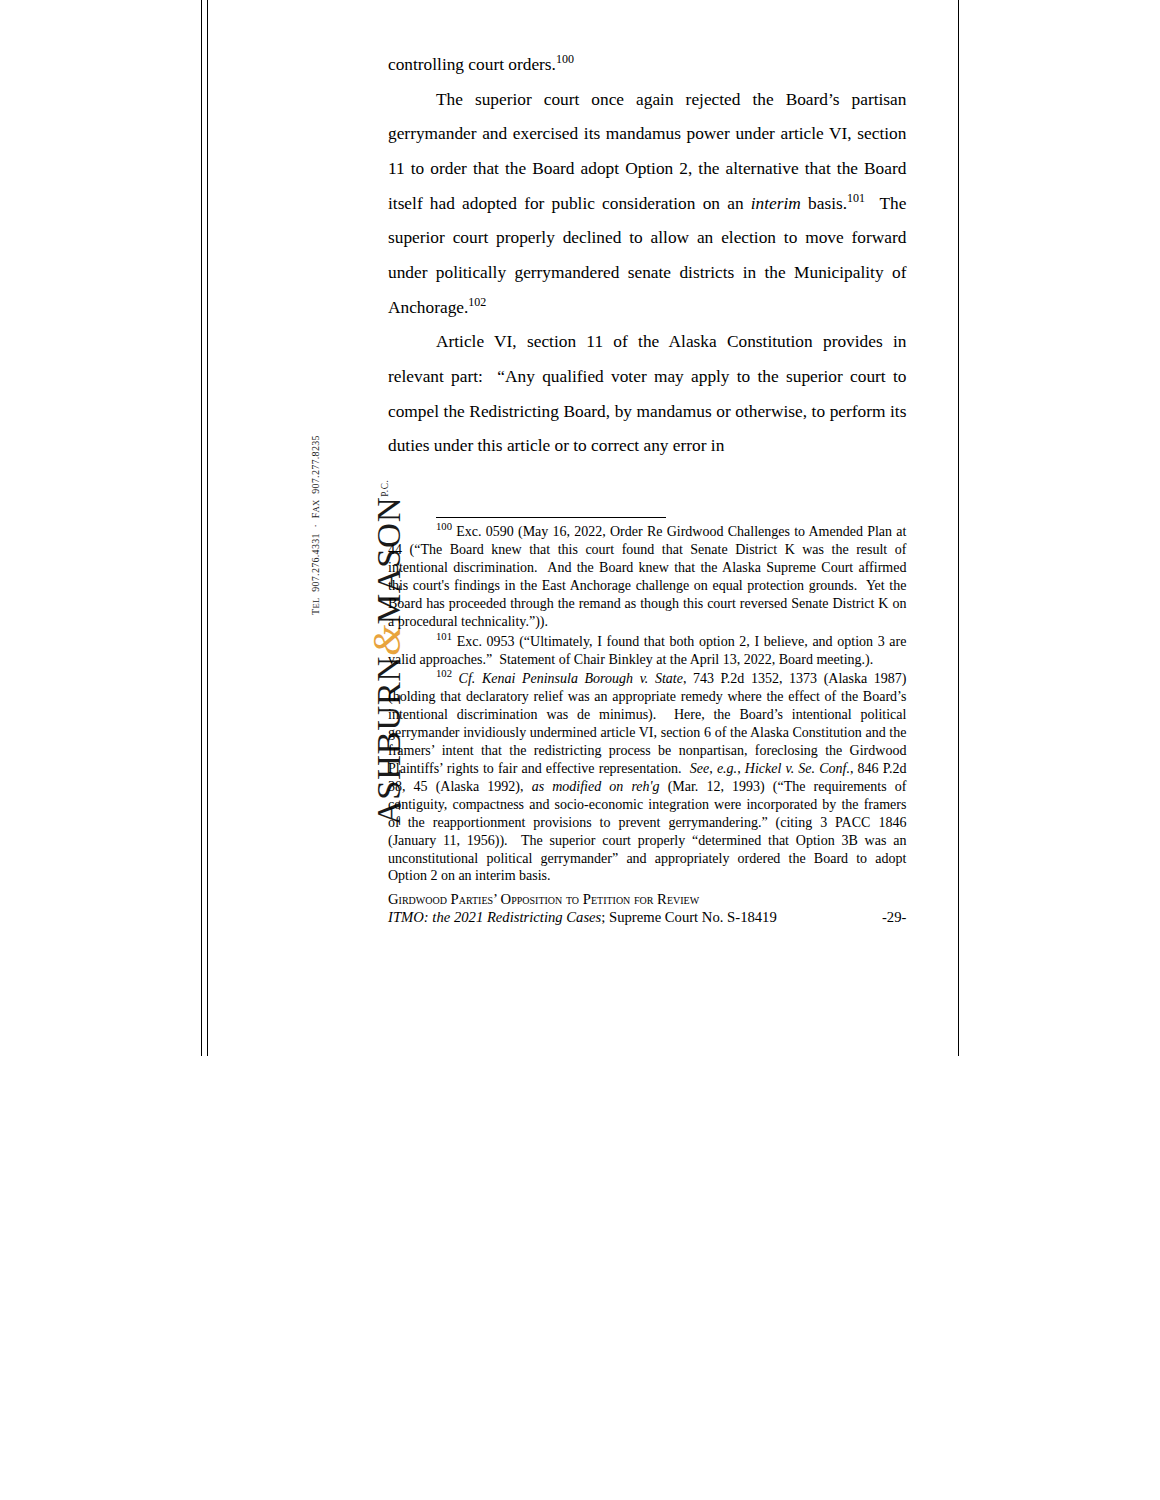ASHBURN&MASONP.C.
TEL 907.276.4331 · FAX 907.277.8235
controlling court orders.100
The superior court once again rejected the Board’s partisan gerrymander and exercised its mandamus power under article VI, section 11 to order that the Board adopt Option 2, the alternative that the Board itself had adopted for public consideration on an interim basis.101 The superior court properly declined to allow an election to move forward under politically gerrymandered senate districts in the Municipality of Anchorage.102
Article VI, section 11 of the Alaska Constitution provides in relevant part: “Any qualified voter may apply to the superior court to compel the Redistricting Board, by mandamus or otherwise, to perform its duties under this article or to correct any error in
100 Exc. 0590 (May 16, 2022, Order Re Girdwood Challenges to Amended Plan at 44 (“The Board knew that this court found that Senate District K was the result of intentional discrimination. And the Board knew that the Alaska Supreme Court affirmed this court's findings in the East Anchorage challenge on equal protection grounds. Yet the Board has proceeded through the remand as though this court reversed Senate District K on a procedural technicality.”)).
101 Exc. 0953 (“Ultimately, I found that both option 2, I believe, and option 3 are valid approaches.” Statement of Chair Binkley at the April 13, 2022, Board meeting.).
102 Cf. Kenai Peninsula Borough v. State, 743 P.2d 1352, 1373 (Alaska 1987) (holding that declaratory relief was an appropriate remedy where the effect of the Board’s intentional discrimination was de minimus). Here, the Board’s intentional political gerrymander invidiously undermined article VI, section 6 of the Alaska Constitution and the framers’ intent that the redistricting process be nonpartisan, foreclosing the Girdwood Plaintiffs’ rights to fair and effective representation. See, e.g., Hickel v. Se. Conf., 846 P.2d 38, 45 (Alaska 1992), as modified on reh'g (Mar. 12, 1993) (“The requirements of contiguity, compactness and socio-economic integration were incorporated by the framers of the reapportionment provisions to prevent gerrymandering.” (citing 3 PACC 1846 (January 11, 1956)). The superior court properly “determined that Option 3B was an unconstitutional political gerrymander” and appropriately ordered the Board to adopt Option 2 on an interim basis.
Girdwood Parties’ Opposition to Petition for Review
ITMO: the 2021 Redistricting Cases; Supreme Court No. S-18419 -29-